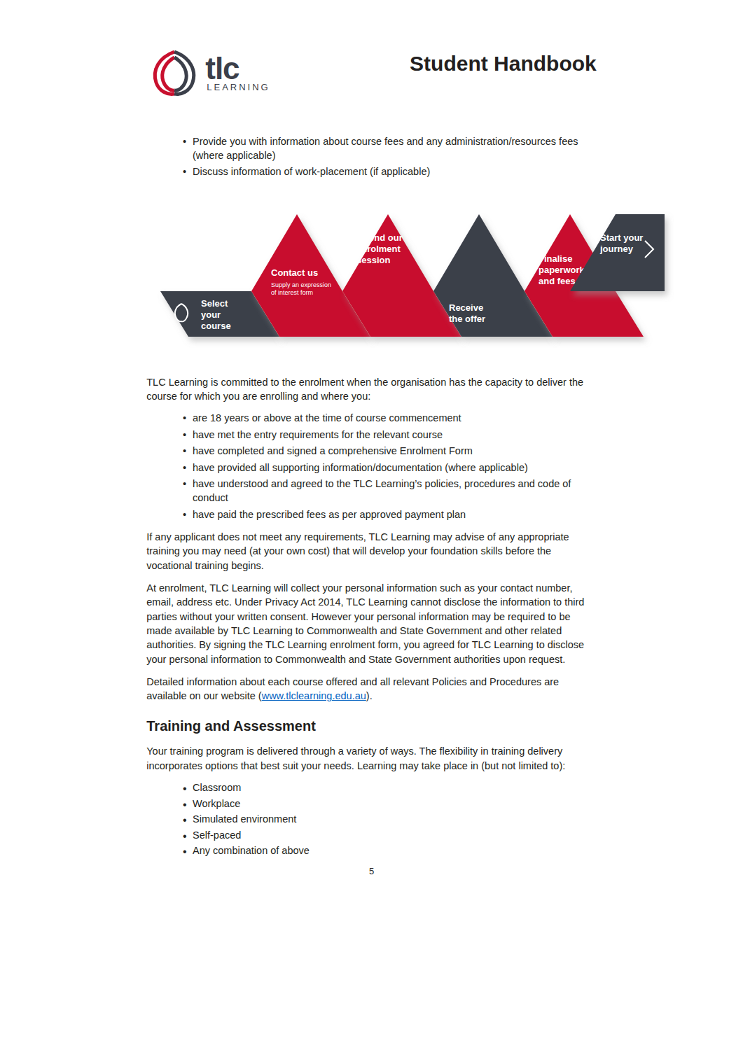tlc
LEARNING
Student Handbook
Provide you with information about course fees and any administration/resources fees (where applicable)
Discuss information of work-placement (if applicable)
Select your course Contact us Supply an expression of interest form Attend our enrolment session Receive the offer Finalise paperwork and fees Start your journey
TLC Learning is committed to the enrolment when the organisation has the capacity to deliver the course for which you are enrolling and where you:
are 18 years or above at the time of course commencement
have met the entry requirements for the relevant course
have completed and signed a comprehensive Enrolment Form
have provided all supporting information/documentation (where applicable)
have understood and agreed to the TLC Learning’s policies, procedures and code of conduct
have paid the prescribed fees as per approved payment plan
If any applicant does not meet any requirements, TLC Learning may advise of any appropriate training you may need (at your own cost) that will develop your foundation skills before the vocational training begins.
At enrolment, TLC Learning will collect your personal information such as your contact number, email, address etc. Under Privacy Act 2014, TLC Learning cannot disclose the information to third parties without your written consent. However your personal information may be required to be made available by TLC Learning to Commonwealth and State Government and other related authorities. By signing the TLC Learning enrolment form, you agreed for TLC Learning to disclose your personal information to Commonwealth and State Government authorities upon request.
Detailed information about each course offered and all relevant Policies and Procedures are available on our website (www.tlclearning.edu.au).
Training and Assessment
Your training program is delivered through a variety of ways. The flexibility in training delivery incorporates options that best suit your needs. Learning may take place in (but not limited to):
Classroom
Workplace
Simulated environment
Self-paced
Any combination of above
5